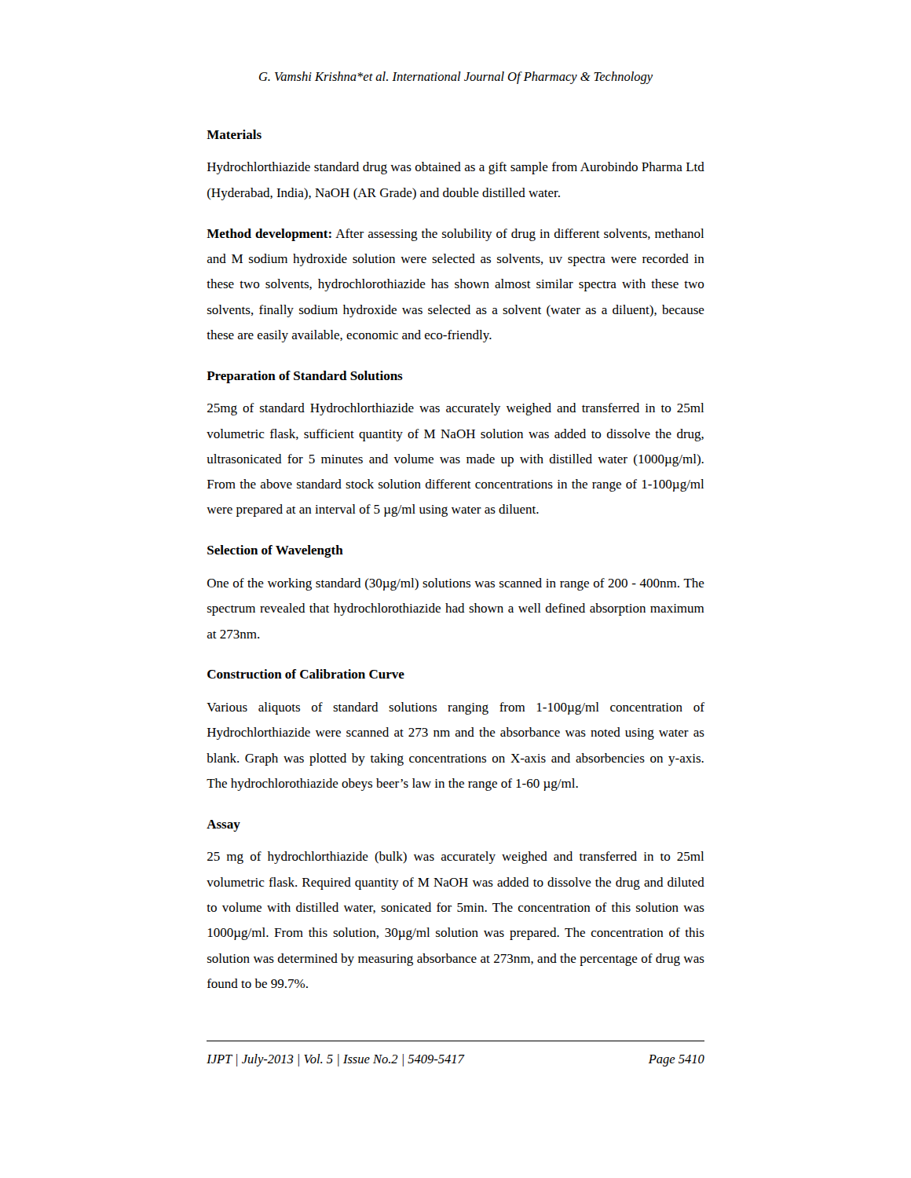G. Vamshi Krishna*et al. International Journal Of Pharmacy & Technology
Materials
Hydrochlorthiazide standard drug was obtained as a gift sample from Aurobindo Pharma Ltd (Hyderabad, India), NaOH (AR Grade) and double distilled water.
Method development: After assessing the solubility of drug in different solvents, methanol and M sodium hydroxide solution were selected as solvents, uv spectra were recorded in these two solvents, hydrochlorothiazide has shown almost similar spectra with these two solvents, finally sodium hydroxide was selected as a solvent (water as a diluent), because these are easily available, economic and eco-friendly.
Preparation of Standard Solutions
25mg of standard Hydrochlorthiazide was accurately weighed and transferred in to 25ml volumetric flask, sufficient quantity of M NaOH solution was added to dissolve the drug, ultrasonicated for 5 minutes and volume was made up with distilled water (1000µg/ml). From the above standard stock solution different concentrations in the range of 1-100µg/ml were prepared at an interval of 5 µg/ml using water as diluent.
Selection of Wavelength
One of the working standard (30µg/ml) solutions was scanned in range of 200 - 400nm. The spectrum revealed that hydrochlorothiazide had shown a well defined absorption maximum at 273nm.
Construction of Calibration Curve
Various aliquots of standard solutions ranging from 1-100µg/ml concentration of Hydrochlorthiazide were scanned at 273 nm and the absorbance was noted using water as blank. Graph was plotted by taking concentrations on X-axis and absorbencies on y-axis. The hydrochlorothiazide obeys beer’s law in the range of 1-60 µg/ml.
Assay
25 mg of hydrochlorthiazide (bulk) was accurately weighed and transferred in to 25ml volumetric flask. Required quantity of M NaOH was added to dissolve the drug and diluted to volume with distilled water, sonicated for 5min. The concentration of this solution was 1000µg/ml. From this solution, 30µg/ml solution was prepared. The concentration of this solution was determined by measuring absorbance at 273nm, and the percentage of drug was found to be 99.7%.
IJPT | July-2013 | Vol. 5 | Issue No.2 | 5409-5417 Page 5410